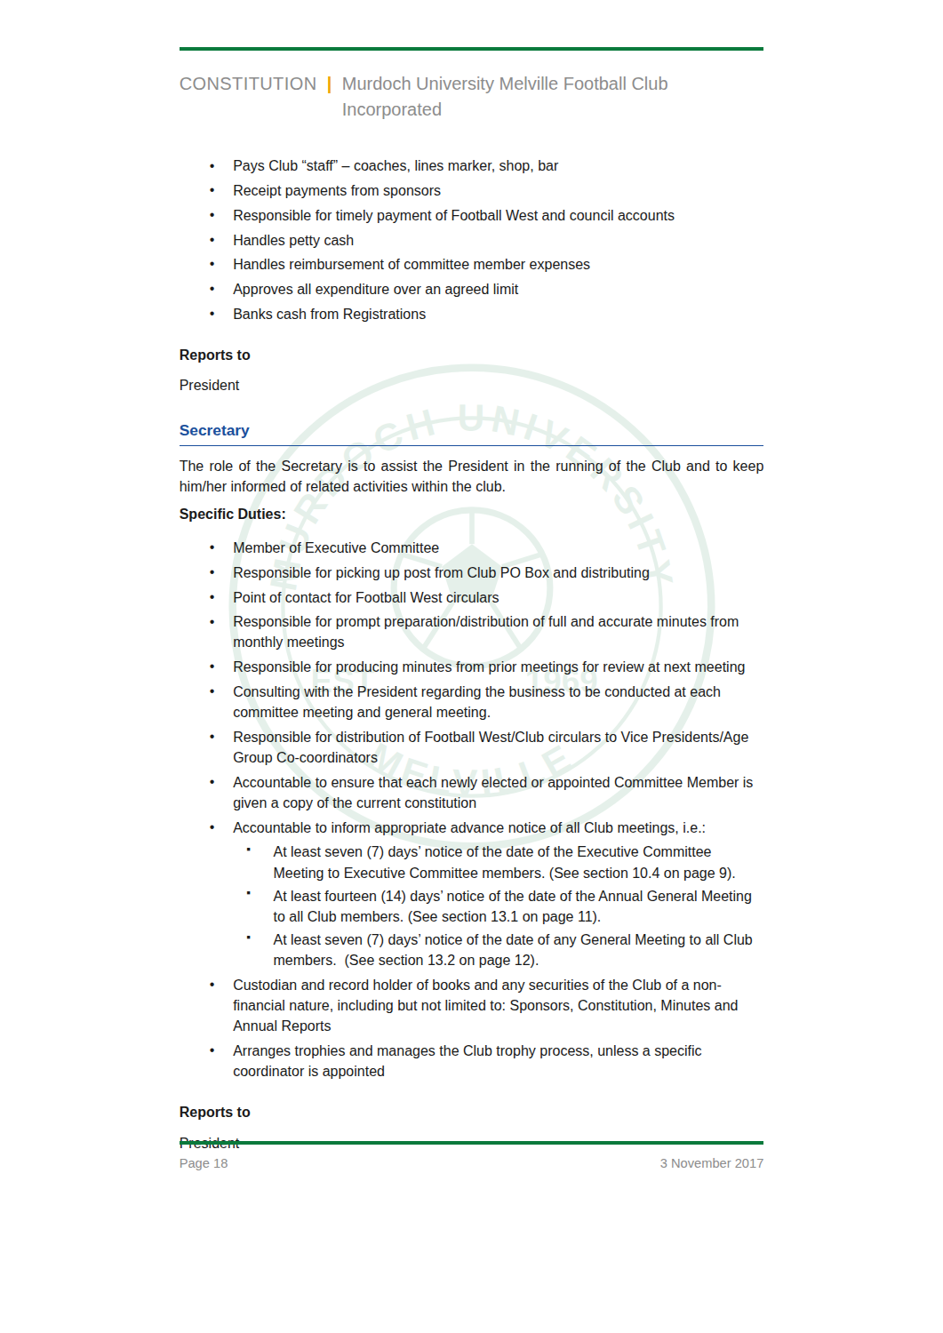MURDOCH UNIVERSITY MELVILLE EST 1969
CONSTITUTION | Murdoch University Melville Football Club Incorporated
Pays Club “staff” – coaches, lines marker, shop, bar
Receipt payments from sponsors
Responsible for timely payment of Football West and council accounts
Handles petty cash
Handles reimbursement of committee member expenses
Approves all expenditure over an agreed limit
Banks cash from Registrations
Reports to President
Secretary
The role of the Secretary is to assist the President in the running of the Club and to keep him/her informed of related activities within the club.
Specific Duties:
Member of Executive Committee
Responsible for picking up post from Club PO Box and distributing
Point of contact for Football West circulars
Responsible for prompt preparation/distribution of full and accurate minutes from monthly meetings
Responsible for producing minutes from prior meetings for review at next meeting
Consulting with the President regarding the business to be conducted at each committee meeting and general meeting.
Responsible for distribution of Football West/Club circulars to Vice Presidents/Age Group Co-coordinators
Accountable to ensure that each newly elected or appointed Committee Member is given a copy of the current constitution
Accountable to inform appropriate advance notice of all Club meetings, i.e.:
At least seven (7) days’ notice of the date of the Executive Committee Meeting to Executive Committee members. (See section 10.4 on page 9).
At least fourteen (14) days’ notice of the date of the Annual General Meeting to all Club members. (See section 13.1 on page 11).
At least seven (7) days’ notice of the date of any General Meeting to all Club members. (See section 13.2 on page 12).
Custodian and record holder of books and any securities of the Club of a non-financial nature, including but not limited to: Sponsors, Constitution, Minutes and Annual Reports
Arranges trophies and manages the Club trophy process, unless a specific coordinator is appointed
Reports to President
Page 18 3 November 2017